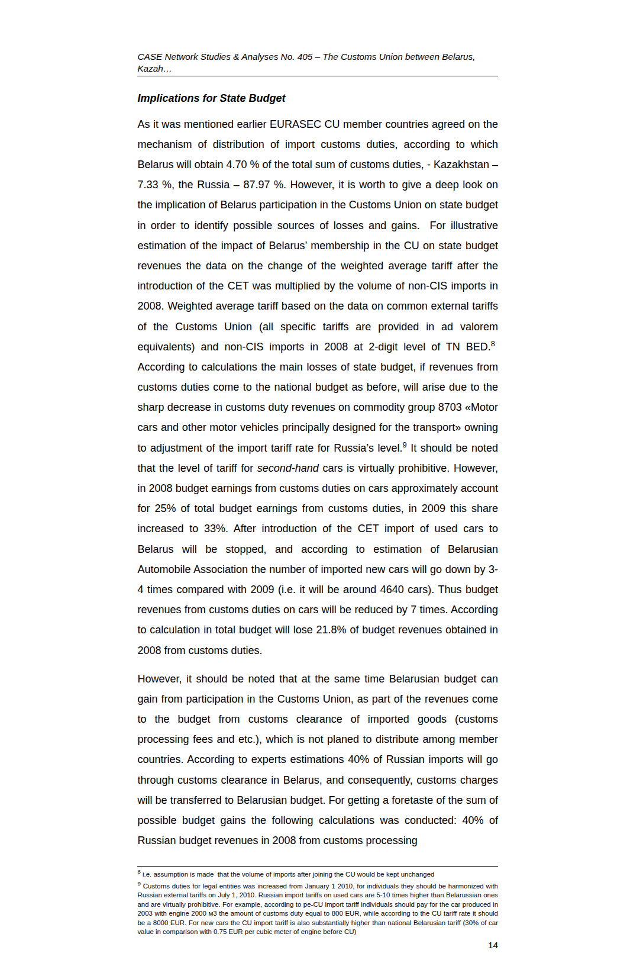CASE Network Studies & Analyses No. 405 – The Customs Union between Belarus, Kazah…
Implications for State Budget
As it was mentioned earlier EURASEC CU member countries agreed on the mechanism of distribution of import customs duties, according to which Belarus will obtain 4.70 % of the total sum of customs duties, - Kazakhstan – 7.33 %, the Russia – 87.97 %. However, it is worth to give a deep look on the implication of Belarus participation in the Customs Union on state budget in order to identify possible sources of losses and gains. For illustrative estimation of the impact of Belarus’ membership in the CU on state budget revenues the data on the change of the weighted average tariff after the introduction of the CET was multiplied by the volume of non-CIS imports in 2008. Weighted average tariff based on the data on common external tariffs of the Customs Union (all specific tariffs are provided in ad valorem equivalents) and non-CIS imports in 2008 at 2-digit level of TN BED.8 According to calculations the main losses of state budget, if revenues from customs duties come to the national budget as before, will arise due to the sharp decrease in customs duty revenues on commodity group 8703 «Motor cars and other motor vehicles principally designed for the transport» owning to adjustment of the import tariff rate for Russia’s level.9 It should be noted that the level of tariff for second-hand cars is virtually prohibitive. However, in 2008 budget earnings from customs duties on cars approximately account for 25% of total budget earnings from customs duties, in 2009 this share increased to 33%. After introduction of the CET import of used cars to Belarus will be stopped, and according to estimation of Belarusian Automobile Association the number of imported new cars will go down by 3-4 times compared with 2009 (i.e. it will be around 4640 cars). Thus budget revenues from customs duties on cars will be reduced by 7 times. According to calculation in total budget will lose 21.8% of budget revenues obtained in 2008 from customs duties.
However, it should be noted that at the same time Belarusian budget can gain from participation in the Customs Union, as part of the revenues come to the budget from customs clearance of imported goods (customs processing fees and etc.), which is not planed to distribute among member countries. According to experts estimations 40% of Russian imports will go through customs clearance in Belarus, and consequently, customs charges will be transferred to Belarusian budget. For getting a foretaste of the sum of possible budget gains the following calculations was conducted: 40% of Russian budget revenues in 2008 from customs processing
8 i.e. assumption is made that the volume of imports after joining the CU would be kept unchanged
9 Customs duties for legal entities was increased from January 1 2010, for individuals they should be harmonized with Russian external tariffs on July 1, 2010. Russian import tariffs on used cars are 5-10 times higher than Belarussian ones and are virtually prohibitive. For example, according to pe-CU import tariff individuals should pay for the car produced in 2003 with engine 2000 м3 the amount of customs duty equal to 800 EUR, while according to the CU tariff rate it should be a 8000 EUR. For new cars the CU import tariff is also substantially higher than national Belarusian tariff (30% of car value in comparison with 0.75 EUR per cubic meter of engine before CU)
14